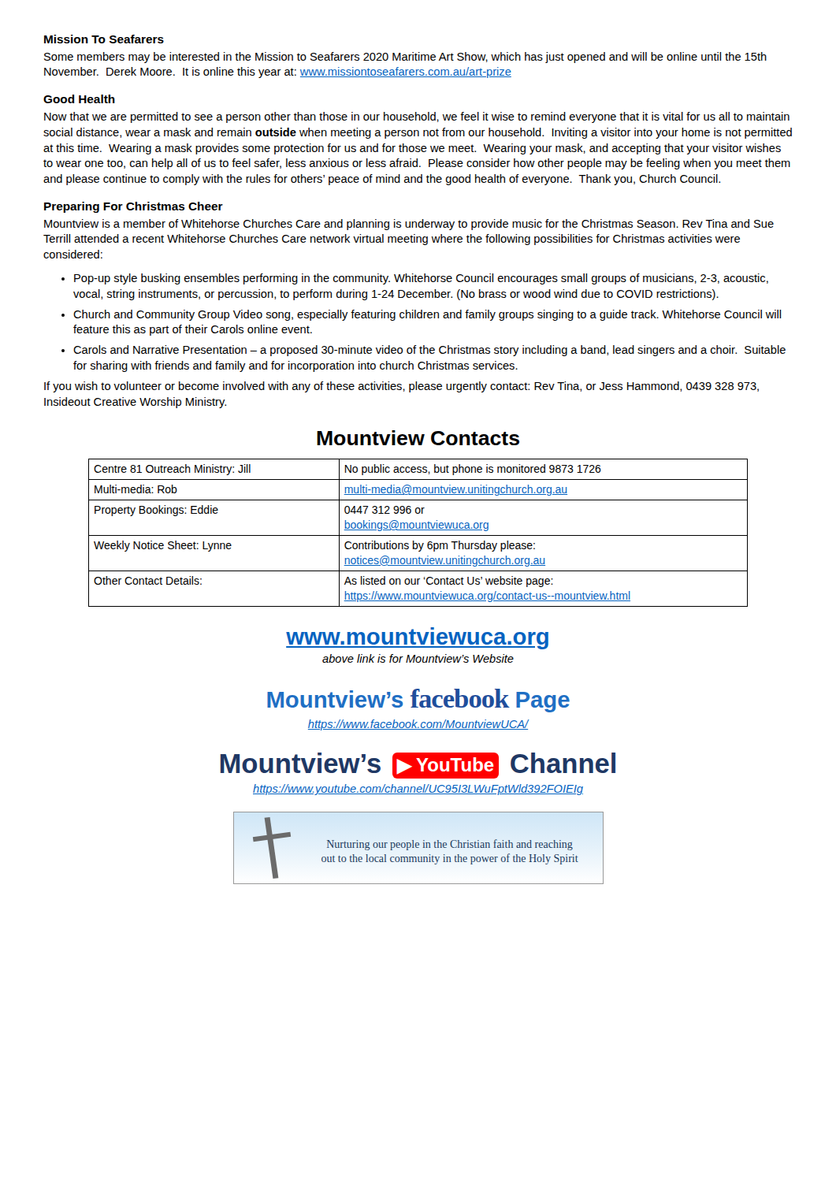Mission To Seafarers
Some members may be interested in the Mission to Seafarers 2020 Maritime Art Show, which has just opened and will be online until the 15th November. Derek Moore. It is online this year at: www.missiontoseafarers.com.au/art-prize
Good Health
Now that we are permitted to see a person other than those in our household, we feel it wise to remind everyone that it is vital for us all to maintain social distance, wear a mask and remain outside when meeting a person not from our household. Inviting a visitor into your home is not permitted at this time. Wearing a mask provides some protection for us and for those we meet. Wearing your mask, and accepting that your visitor wishes to wear one too, can help all of us to feel safer, less anxious or less afraid. Please consider how other people may be feeling when you meet them and please continue to comply with the rules for others’ peace of mind and the good health of everyone. Thank you, Church Council.
Preparing For Christmas Cheer
Mountview is a member of Whitehorse Churches Care and planning is underway to provide music for the Christmas Season. Rev Tina and Sue Terrill attended a recent Whitehorse Churches Care network virtual meeting where the following possibilities for Christmas activities were considered:
Pop-up style busking ensembles performing in the community. Whitehorse Council encourages small groups of musicians, 2-3, acoustic, vocal, string instruments, or percussion, to perform during 1-24 December. (No brass or wood wind due to COVID restrictions).
Church and Community Group Video song, especially featuring children and family groups singing to a guide track. Whitehorse Council will feature this as part of their Carols online event.
Carols and Narrative Presentation – a proposed 30-minute video of the Christmas story including a band, lead singers and a choir. Suitable for sharing with friends and family and for incorporation into church Christmas services.
If you wish to volunteer or become involved with any of these activities, please urgently contact: Rev Tina, or Jess Hammond, 0439 328 973, Insideout Creative Worship Ministry.
Mountview Contacts
| Centre 81 Outreach Ministry: Jill | No public access, but phone is monitored 9873 1726 |
| Multi-media: Rob | multi-media@mountview.unitingchurch.org.au |
| Property Bookings: Eddie | 0447 312 996 or bookings@mountviewuca.org |
| Weekly Notice Sheet: Lynne | Contributions by 6pm Thursday please: notices@mountview.unitingchurch.org.au |
| Other Contact Details: | As listed on our ‘Contact Us’ website page: https://www.mountviewuca.org/contact-us--mountview.html |
www.mountviewuca.org
above link is for Mountview’s Website
Mountview’s facebook Page
https://www.facebook.com/MountviewUCA/
Mountview’s ▶ YouTube Channel
https://www.youtube.com/channel/UC95I3LWuFptWld392FOIEIg
Nurturing our people in the Christian faith and reaching
out to the local community in the power of the Holy Spirit